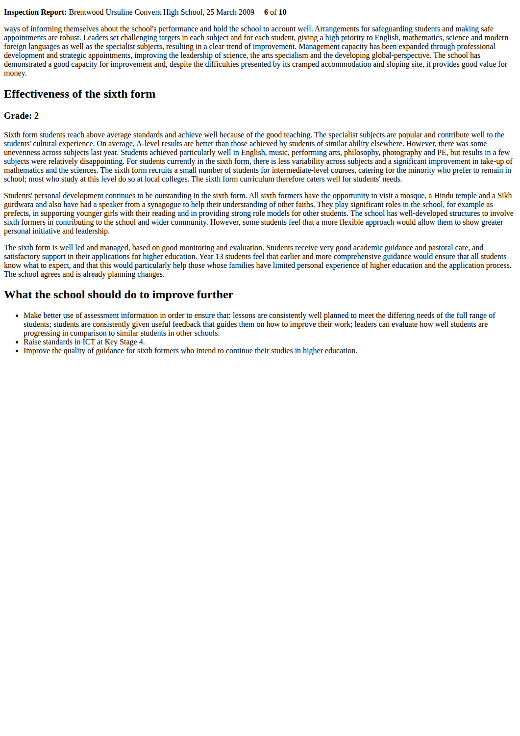Inspection Report: Brentwood Ursuline Convent High School, 25 March 2009 6 of 10
ways of informing themselves about the school's performance and hold the school to account well. Arrangements for safeguarding students and making safe appointments are robust. Leaders set challenging targets in each subject and for each student, giving a high priority to English, mathematics, science and modern foreign languages as well as the specialist subjects, resulting in a clear trend of improvement. Management capacity has been expanded through professional development and strategic appointments, improving the leadership of science, the arts specialism and the developing global-perspective. The school has demonstrated a good capacity for improvement and, despite the difficulties presented by its cramped accommodation and sloping site, it provides good value for money.
Effectiveness of the sixth form
Grade: 2
Sixth form students reach above average standards and achieve well because of the good teaching. The specialist subjects are popular and contribute well to the students' cultural experience. On average, A-level results are better than those achieved by students of similar ability elsewhere. However, there was some unevenness across subjects last year. Students achieved particularly well in English, music, performing arts, philosophy, photography and PE, but results in a few subjects were relatively disappointing. For students currently in the sixth form, there is less variability across subjects and a significant improvement in take-up of mathematics and the sciences. The sixth form recruits a small number of students for intermediate-level courses, catering for the minority who prefer to remain in school; most who study at this level do so at local colleges. The sixth form curriculum therefore caters well for students' needs.
Students' personal development continues to be outstanding in the sixth form. All sixth formers have the opportunity to visit a mosque, a Hindu temple and a Sikh gurdwara and also have had a speaker from a synagogue to help their understanding of other faiths. They play significant roles in the school, for example as prefects, in supporting younger girls with their reading and in providing strong role models for other students. The school has well-developed structures to involve sixth formers in contributing to the school and wider community. However, some students feel that a more flexible approach would allow them to show greater personal initiative and leadership.
The sixth form is well led and managed, based on good monitoring and evaluation. Students receive very good academic guidance and pastoral care, and satisfactory support in their applications for higher education. Year 13 students feel that earlier and more comprehensive guidance would ensure that all students know what to expect, and that this would particularly help those whose families have limited personal experience of higher education and the application process. The school agrees and is already planning changes.
What the school should do to improve further
Make better use of assessment information in order to ensure that: lessons are consistently well planned to meet the differing needs of the full range of students; students are consistently given useful feedback that guides them on how to improve their work; leaders can evaluate how well students are progressing in comparison to similar students in other schools.
Raise standards in ICT at Key Stage 4.
Improve the quality of guidance for sixth formers who intend to continue their studies in higher education.